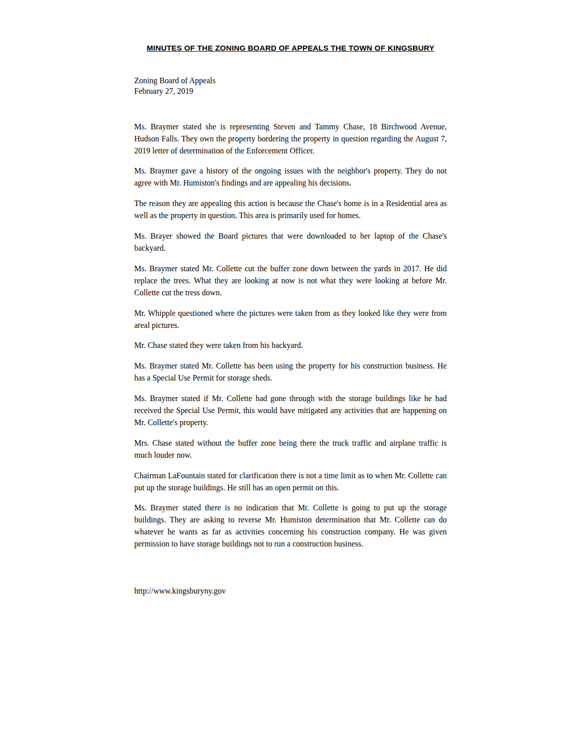MINUTES OF THE ZONING BOARD OF APPEALS THE TOWN OF KINGSBURY
Zoning Board of Appeals
February 27, 2019
Ms. Braymer stated she is representing Steven and Tammy Chase, 18 Birchwood Avenue, Hudson Falls. They own the property bordering the property in question regarding the August 7, 2019 letter of determination of the Enforcement Officer.
Ms. Braymer gave a history of the ongoing issues with the neighbor's property. They do not agree with Mr. Humiston's findings and are appealing his decisions.
The reason they are appealing this action is because the Chase's home is in a Residential area as well as the property in question. This area is primarily used for homes.
Ms. Brayer showed the Board pictures that were downloaded to her laptop of the Chase's backyard.
Ms. Braymer stated Mr. Collette cut the buffer zone down between the yards in 2017. He did replace the trees. What they are looking at now is not what they were looking at before Mr. Collette cut the tress down.
Mr. Whipple questioned where the pictures were taken from as they looked like they were from areal pictures.
Mr. Chase stated they were taken from his backyard.
Ms. Braymer stated Mr. Collette has been using the property for his construction business. He has a Special Use Permit for storage sheds.
Ms. Braymer stated if Mr. Collette had gone through with the storage buildings like he had received the Special Use Permit, this would have mitigated any activities that are happening on Mr. Collette's property.
Mrs. Chase stated without the buffer zone being there the truck traffic and airplane traffic is much louder now.
Chairman LaFountain stated for clarification there is not a time limit as to when Mr. Collette can put up the storage buildings. He still has an open permit on this.
Ms. Braymer stated there is no indication that Mr. Collette is going to put up the storage buildings. They are asking to reverse Mr. Humiston determination that Mr. Collette can do whatever he wants as far as activities concerning his construction company. He was given permission to have storage buildings not to run a construction business.
http://www.kingsburyny.gov